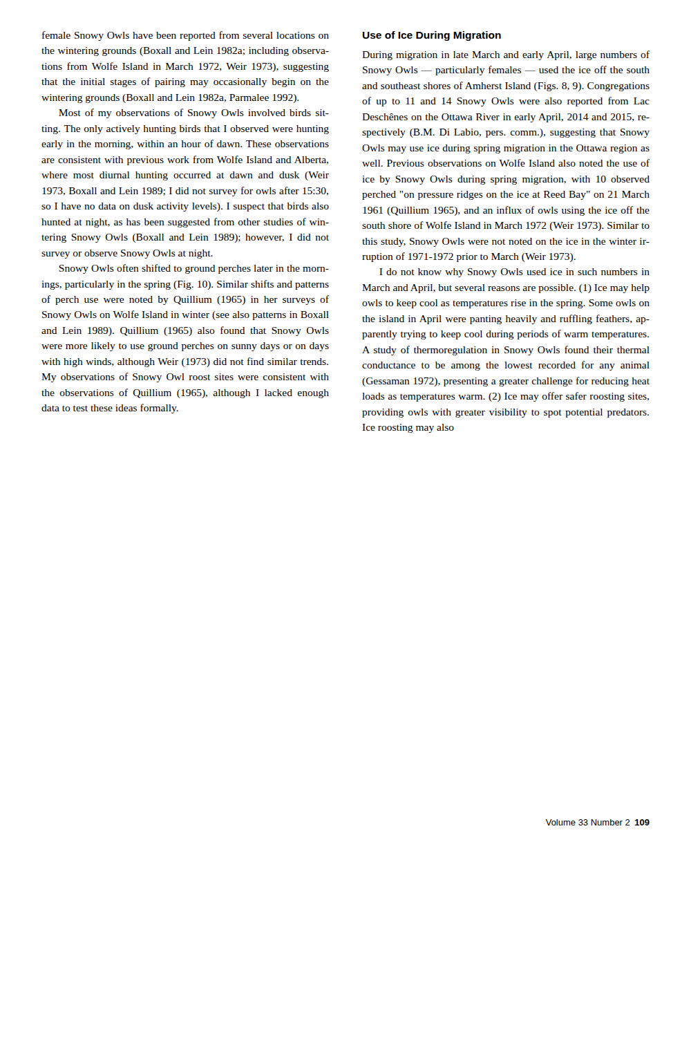female Snowy Owls have been reported from several locations on the wintering grounds (Boxall and Lein 1982a; including observations from Wolfe Island in March 1972, Weir 1973), suggesting that the initial stages of pairing may occasionally begin on the wintering grounds (Boxall and Lein 1982a, Parmalee 1992).
Most of my observations of Snowy Owls involved birds sitting. The only actively hunting birds that I observed were hunting early in the morning, within an hour of dawn. These observations are consistent with previous work from Wolfe Island and Alberta, where most diurnal hunting occurred at dawn and dusk (Weir 1973, Boxall and Lein 1989; I did not survey for owls after 15:30, so I have no data on dusk activity levels). I suspect that birds also hunted at night, as has been suggested from other studies of wintering Snowy Owls (Boxall and Lein 1989); however, I did not survey or observe Snowy Owls at night.
Snowy Owls often shifted to ground perches later in the mornings, particularly in the spring (Fig. 10). Similar shifts and patterns of perch use were noted by Quillium (1965) in her surveys of Snowy Owls on Wolfe Island in winter (see also patterns in Boxall and Lein 1989). Quillium (1965) also found that Snowy Owls were more likely to use ground perches on sunny days or on days with high winds, although Weir (1973) did not find similar trends. My observations of Snowy Owl roost sites were consistent with the observations of Quillium (1965), although I lacked enough data to test these ideas formally.
Use of Ice During Migration
During migration in late March and early April, large numbers of Snowy Owls — particularly females — used the ice off the south and southeast shores of Amherst Island (Figs. 8, 9). Congregations of up to 11 and 14 Snowy Owls were also reported from Lac Deschênes on the Ottawa River in early April, 2014 and 2015, respectively (B.M. Di Labio, pers. comm.), suggesting that Snowy Owls may use ice during spring migration in the Ottawa region as well. Previous observations on Wolfe Island also noted the use of ice by Snowy Owls during spring migration, with 10 observed perched "on pressure ridges on the ice at Reed Bay" on 21 March 1961 (Quillium 1965), and an influx of owls using the ice off the south shore of Wolfe Island in March 1972 (Weir 1973). Similar to this study, Snowy Owls were not noted on the ice in the winter irruption of 1971-1972 prior to March (Weir 1973).
I do not know why Snowy Owls used ice in such numbers in March and April, but several reasons are possible. (1) Ice may help owls to keep cool as temperatures rise in the spring. Some owls on the island in April were panting heavily and ruffling feathers, apparently trying to keep cool during periods of warm temperatures. A study of thermoregulation in Snowy Owls found their thermal conductance to be among the lowest recorded for any animal (Gessaman 1972), presenting a greater challenge for reducing heat loads as temperatures warm. (2) Ice may offer safer roosting sites, providing owls with greater visibility to spot potential predators. Ice roosting may also
Volume 33 Number 2109